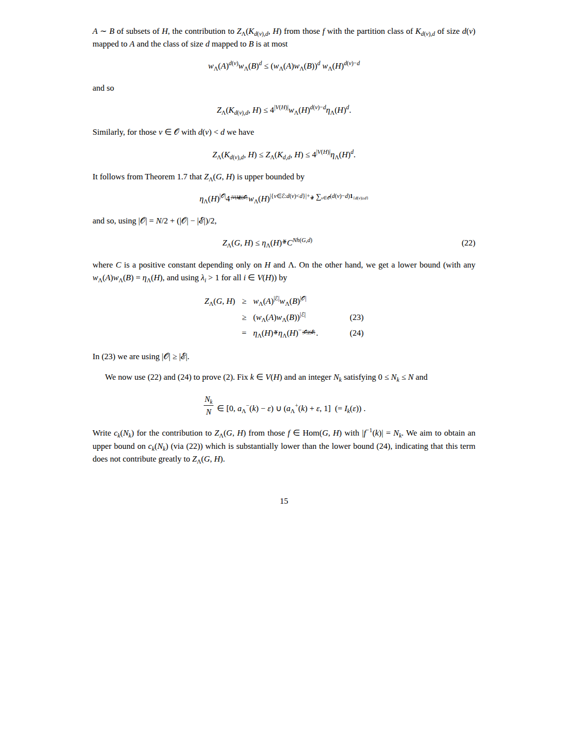A ∼ B of subsets of H, the contribution to ZΛ(Kd(v),d, H) from those f with the partition class of Kd(v),d of size d(v) mapped to A and the class of size d mapped to B is at most
wΛ(A)d(v)wΛ(B)d ≤ (wΛ(A)wΛ(B))d wΛ(H)d(v)−d
and so
ZΛ(Kd(v),d, H) ≤ 4|V(H)|wΛ(H)d(v)−dηΛ(H)d.
Similarly, for those v ∈ 𝒪 with d(v) < d we have
ZΛ(Kd(v),d, H) ≤ ZΛ(Kd,d, H) ≤ 4|V(H)|ηΛ(H)d.
It follows from Theorem 1.7 that ZΛ(G, H) is upper bounded by
ηΛ(H)|𝒪|4|V(H)||𝒪|dwΛ(H)|{v∈ℰ:d(v)<d}|+1 d ∑v∈𝒪(d(v)−d)1{d(v)≥d}
and so, using |𝒪| = N/2 + (|𝒪| − |ℰ|)/2,
ZΛ(G, H) ≤ ηΛ(H)N 2CNh(G,d)
(22)
where C is a positive constant depending only on H and Λ. On the other hand, we get a lower bound (with any wΛ(A)wΛ(B) = ηΛ(H), and using λi > 1 for all i ∈ V(H)) by
| Z Λ ( G , H ) | ≥ | w Λ ( A ) /ℰ/ w Λ ( B ) /𝒪/ | |
| | ≥ | ( w Λ ( A ) w Λ ( B )) /ℰ/ | (23) |
| | = | η Λ ( H ) N 2 η Λ ( H ) − /𝒪/−/ℰ/ 2 . | (24) |
In (23) we are using |𝒪| ≥ |ℰ|.
We now use (22) and (24) to prove (2). Fix k ∈ V(H) and an integer Nk satisfying 0 ≤ Nk ≤ N and
Nk N ∈ [0, aΛ−(k) − ε) ∪ (aΛ+(k) + ε, 1] (= Ik(ε)) .
Write ck(Nk) for the contribution to ZΛ(G, H) from those f ∈ Hom(G, H) with |f−1(k)| = Nk. We aim to obtain an upper bound on ck(Nk) (via (22)) which is substantially lower than the lower bound (24), indicating that this term does not contribute greatly to ZΛ(G, H).
15